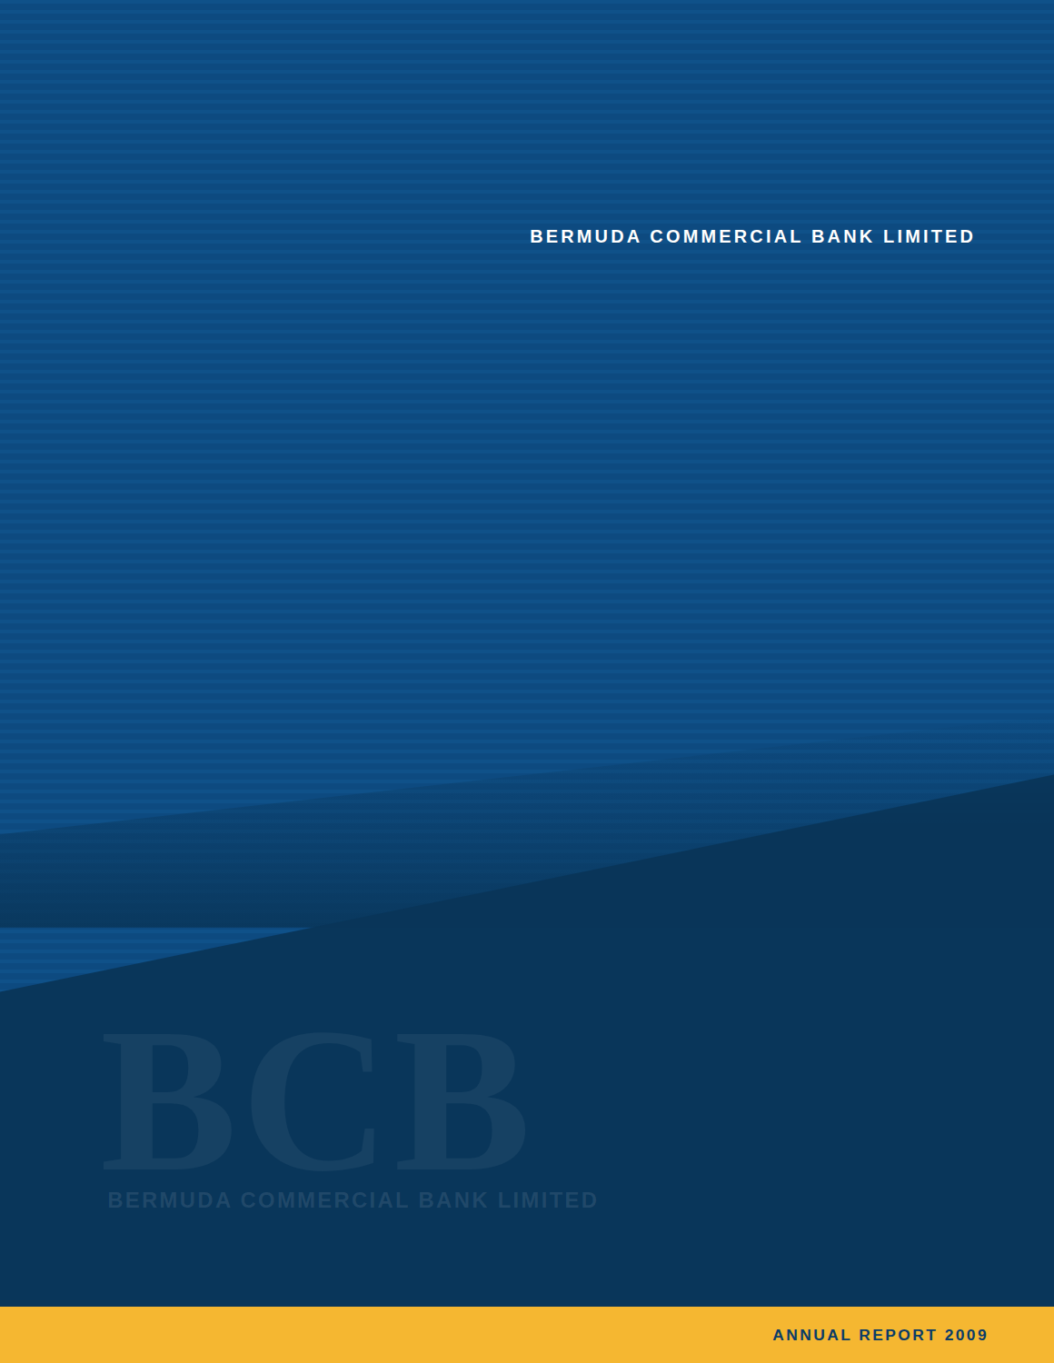Bermuda Commercial Bank Limited
BCB
Bermuda Commercial Bank Limited
Annual Report 2009